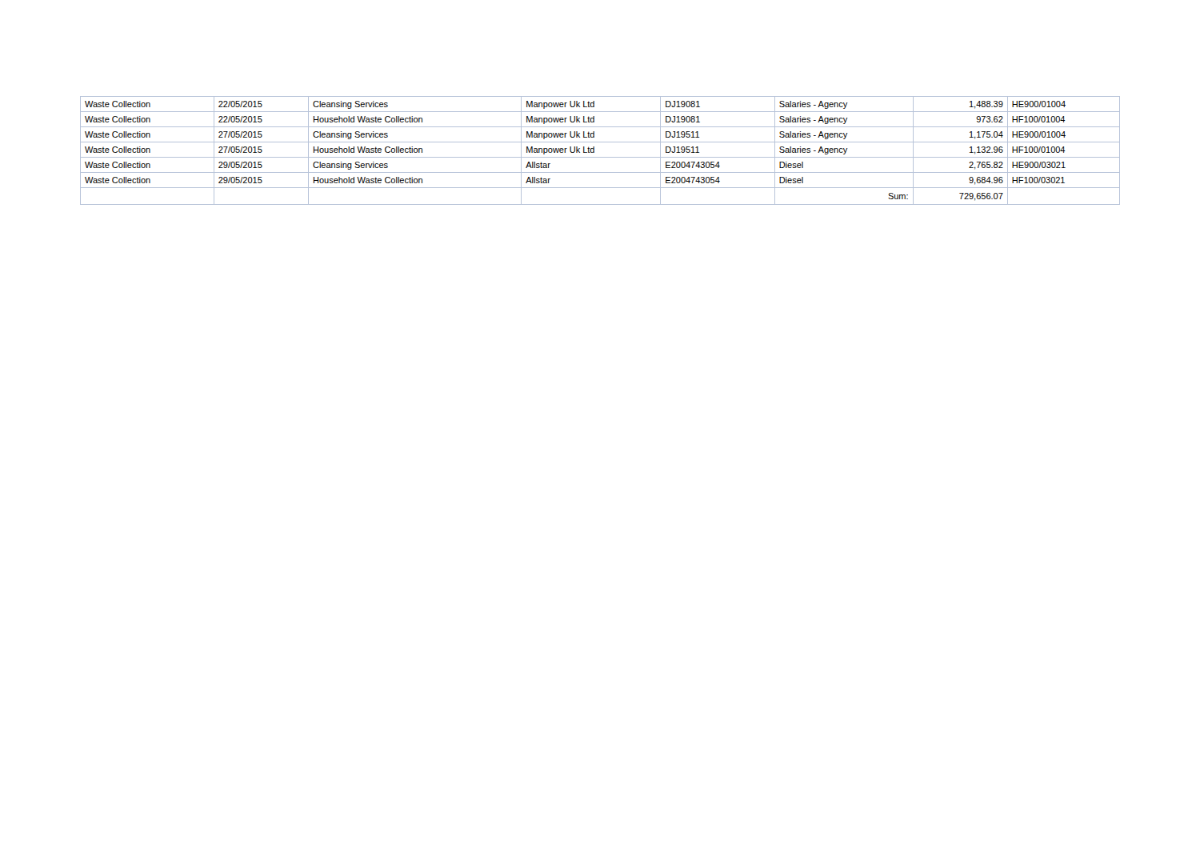| Waste Collection | 22/05/2015 | Cleansing Services | Manpower Uk Ltd | DJ19081 | Salaries - Agency | 1,488.39 | HE900/01004 |
| Waste Collection | 22/05/2015 | Household Waste Collection | Manpower Uk Ltd | DJ19081 | Salaries - Agency | 973.62 | HF100/01004 |
| Waste Collection | 27/05/2015 | Cleansing Services | Manpower Uk Ltd | DJ19511 | Salaries - Agency | 1,175.04 | HE900/01004 |
| Waste Collection | 27/05/2015 | Household Waste Collection | Manpower Uk Ltd | DJ19511 | Salaries - Agency | 1,132.96 | HF100/01004 |
| Waste Collection | 29/05/2015 | Cleansing Services | Allstar | E2004743054 | Diesel | 2,765.82 | HE900/03021 |
| Waste Collection | 29/05/2015 | Household Waste Collection | Allstar | E2004743054 | Diesel | 9,684.96 | HF100/03021 |
| | | | | | Sum: | 729,656.07 | |